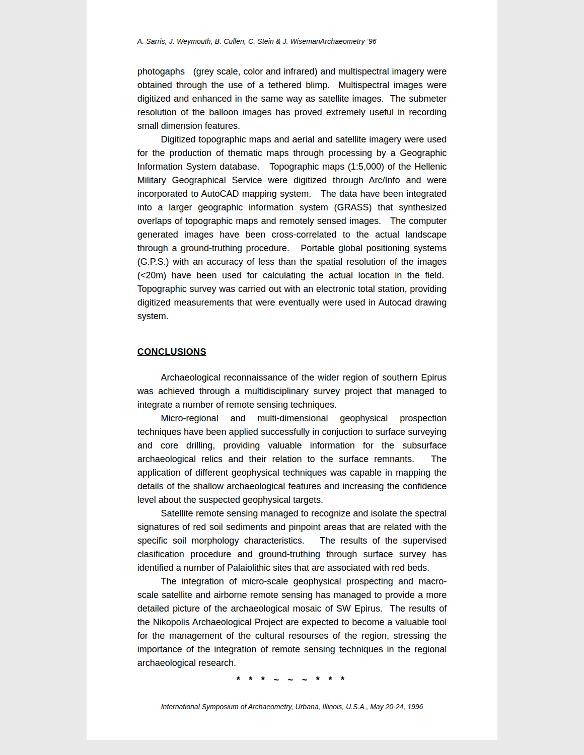A. Sarris, J. Weymouth, B. Cullen, C. Stein & J. WisemanArchaeometry ‘96
photogaphs (grey scale, color and infrared) and multispectral imagery were obtained through the use of a tethered blimp. Multispectral images were digitized and enhanced in the same way as satellite images. The submeter resolution of the balloon images has proved extremely useful in recording small dimension features.
Digitized topographic maps and aerial and satellite imagery were used for the production of thematic maps through processing by a Geographic Information System database. Topographic maps (1:5,000) of the Hellenic Military Geographical Service were digitized through Arc/Info and were incorporated to AutoCAD mapping system. The data have been integrated into a larger geographic information system (GRASS) that synthesized overlaps of topographic maps and remotely sensed images. The computer generated images have been cross-correlated to the actual landscape through a ground-truthing procedure. Portable global positioning systems (G.P.S.) with an accuracy of less than the spatial resolution of the images (<20m) have been used for calculating the actual location in the field. Topographic survey was carried out with an electronic total station, providing digitized measurements that were eventually were used in Autocad drawing system.
CONCLUSIONS
Archaeological reconnaissance of the wider region of southern Epirus was achieved through a multidisciplinary survey project that managed to integrate a number of remote sensing techniques.
Micro-regional and multi-dimensional geophysical prospection techniques have been applied successfully in conjuction to surface surveying and core drilling, providing valuable information for the subsurface archaeological relics and their relation to the surface remnants. The application of different geophysical techniques was capable in mapping the details of the shallow archaeological features and increasing the confidence level about the suspected geophysical targets.
Satellite remote sensing managed to recognize and isolate the spectral signatures of red soil sediments and pinpoint areas that are related with the specific soil morphology characteristics. The results of the supervised clasification procedure and ground-truthing through surface survey has identified a number of Palaiolithic sites that are associated with red beds.
The integration of micro-scale geophysical prospecting and macro-scale satellite and airborne remote sensing has managed to provide a more detailed picture of the archaeological mosaic of SW Epirus. The results of the Nikopolis Archaeological Project are expected to become a valuable tool for the management of the cultural resourses of the region, stressing the importance of the integration of remote sensing techniques in the regional archaeological research.
* * * ~ ~ ~ * * *
International Symposium of Archaeometry, Urbana, Illinois, U.S.A., May 20-24, 1996